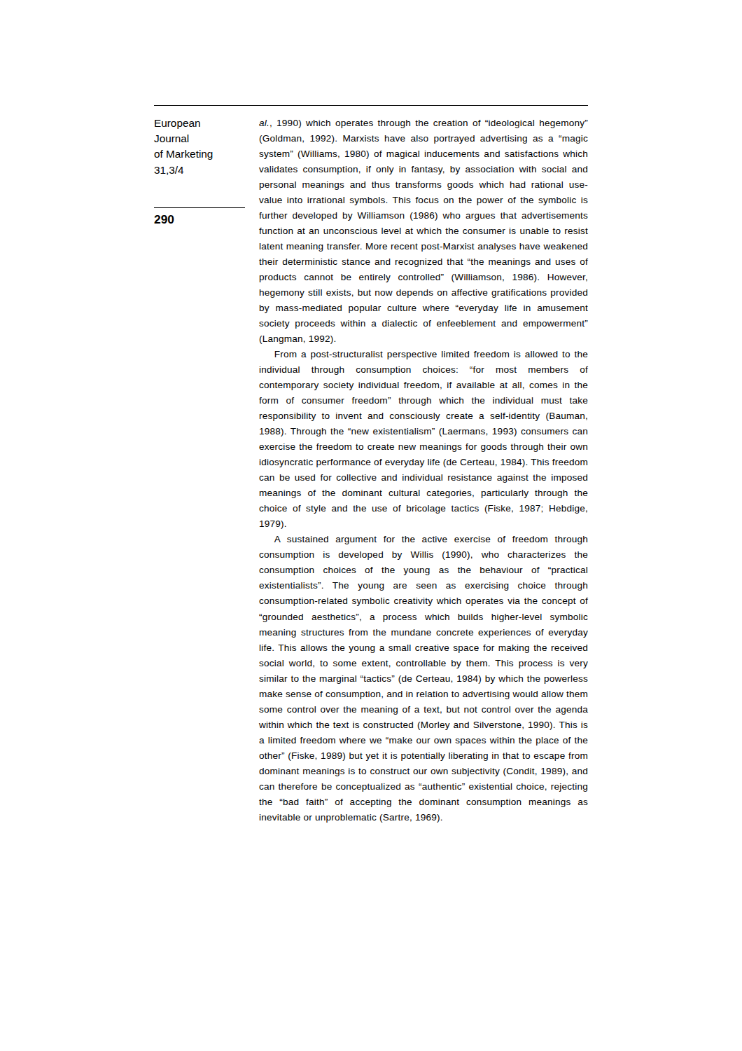European
Journal
of Marketing
31,3/4
290
al., 1990) which operates through the creation of “ideological hegemony” (Goldman, 1992). Marxists have also portrayed advertising as a “magic system” (Williams, 1980) of magical inducements and satisfactions which validates consumption, if only in fantasy, by association with social and personal meanings and thus transforms goods which had rational use-value into irrational symbols. This focus on the power of the symbolic is further developed by Williamson (1986) who argues that advertisements function at an unconscious level at which the consumer is unable to resist latent meaning transfer. More recent post-Marxist analyses have weakened their deterministic stance and recognized that “the meanings and uses of products cannot be entirely controlled” (Williamson, 1986). However, hegemony still exists, but now depends on affective gratifications provided by mass-mediated popular culture where “everyday life in amusement society proceeds within a dialectic of enfeeblement and empowerment” (Langman, 1992).
From a post-structuralist perspective limited freedom is allowed to the individual through consumption choices: “for most members of contemporary society individual freedom, if available at all, comes in the form of consumer freedom” through which the individual must take responsibility to invent and consciously create a self-identity (Bauman, 1988). Through the “new existentialism” (Laermans, 1993) consumers can exercise the freedom to create new meanings for goods through their own idiosyncratic performance of everyday life (de Certeau, 1984). This freedom can be used for collective and individual resistance against the imposed meanings of the dominant cultural categories, particularly through the choice of style and the use of bricolage tactics (Fiske, 1987; Hebdige, 1979).
A sustained argument for the active exercise of freedom through consumption is developed by Willis (1990), who characterizes the consumption choices of the young as the behaviour of “practical existentialists”. The young are seen as exercising choice through consumption-related symbolic creativity which operates via the concept of “grounded aesthetics”, a process which builds higher-level symbolic meaning structures from the mundane concrete experiences of everyday life. This allows the young a small creative space for making the received social world, to some extent, controllable by them. This process is very similar to the marginal “tactics” (de Certeau, 1984) by which the powerless make sense of consumption, and in relation to advertising would allow them some control over the meaning of a text, but not control over the agenda within which the text is constructed (Morley and Silverstone, 1990). This is a limited freedom where we “make our own spaces within the place of the other” (Fiske, 1989) but yet it is potentially liberating in that to escape from dominant meanings is to construct our own subjectivity (Condit, 1989), and can therefore be conceptualized as “authentic” existential choice, rejecting the “bad faith” of accepting the dominant consumption meanings as inevitable or unproblematic (Sartre, 1969).